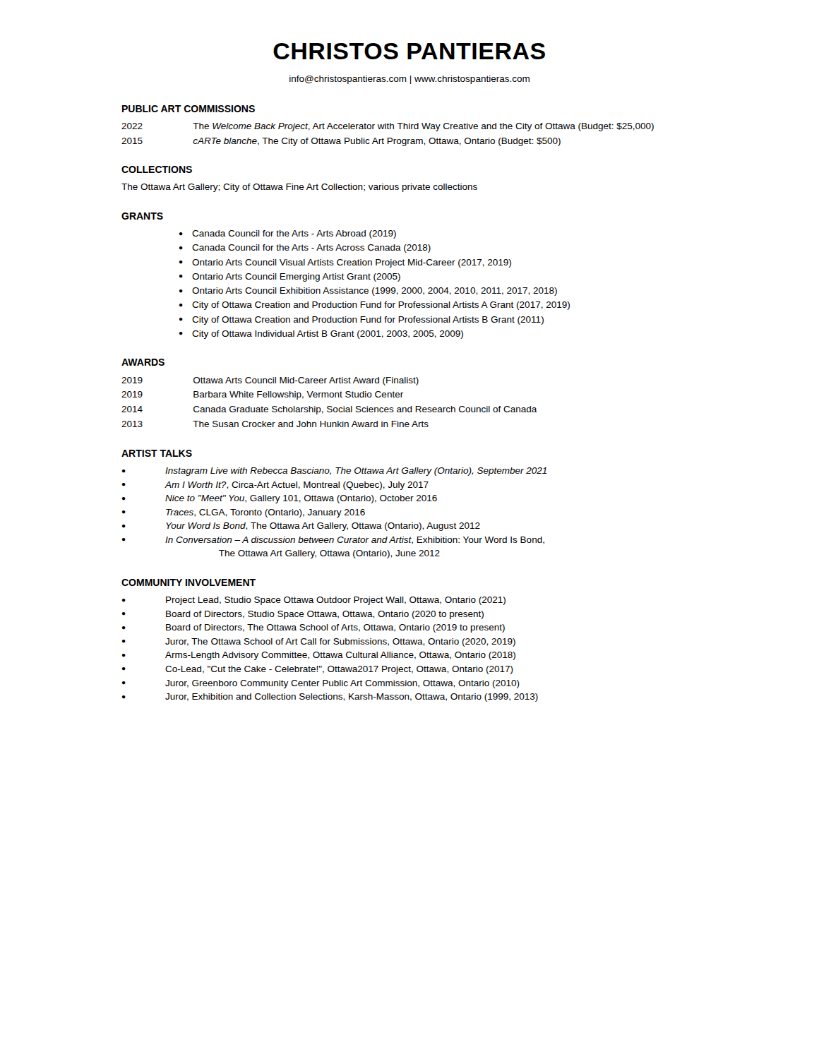CHRISTOS PANTIERAS
info@christospantieras.com | www.christospantieras.com
Public Art Commissions
2022
The Welcome Back Project, Art Accelerator with Third Way Creative and the City of Ottawa (Budget: $25,000)
2015
cARTe blanche, The City of Ottawa Public Art Program, Ottawa, Ontario (Budget: $500)
Collections
The Ottawa Art Gallery; City of Ottawa Fine Art Collection; various private collections
Grants
Canada Council for the Arts - Arts Abroad (2019)
Canada Council for the Arts - Arts Across Canada (2018)
Ontario Arts Council Visual Artists Creation Project Mid-Career (2017, 2019)
Ontario Arts Council Emerging Artist Grant (2005)
Ontario Arts Council Exhibition Assistance (1999, 2000, 2004, 2010, 2011, 2017, 2018)
City of Ottawa Creation and Production Fund for Professional Artists A Grant (2017, 2019)
City of Ottawa Creation and Production Fund for Professional Artists B Grant (2011)
City of Ottawa Individual Artist B Grant (2001, 2003, 2005, 2009)
Awards
2019
Ottawa Arts Council Mid-Career Artist Award (Finalist)
2019
Barbara White Fellowship, Vermont Studio Center
2014
Canada Graduate Scholarship, Social Sciences and Research Council of Canada
2013
The Susan Crocker and John Hunkin Award in Fine Arts
Artist Talks
Instagram Live with Rebecca Basciano, The Ottawa Art Gallery (Ontario), September 2021
Am I Worth It?, Circa-Art Actuel, Montreal (Quebec), July 2017
Nice to "Meet" You, Gallery 101, Ottawa (Ontario), October 2016
Traces, CLGA, Toronto (Ontario), January 2016
Your Word Is Bond, The Ottawa Art Gallery, Ottawa (Ontario), August 2012
In Conversation – A discussion between Curator and Artist, Exhibition: Your Word Is Bond,
The Ottawa Art Gallery, Ottawa (Ontario), June 2012
Community Involvement
Project Lead, Studio Space Ottawa Outdoor Project Wall, Ottawa, Ontario (2021)
Board of Directors, Studio Space Ottawa, Ottawa, Ontario (2020 to present)
Board of Directors, The Ottawa School of Arts, Ottawa, Ontario (2019 to present)
Juror, The Ottawa School of Art Call for Submissions, Ottawa, Ontario (2020, 2019)
Arms-Length Advisory Committee, Ottawa Cultural Alliance, Ottawa, Ontario (2018)
Co-Lead, "Cut the Cake - Celebrate!", Ottawa2017 Project, Ottawa, Ontario (2017)
Juror, Greenboro Community Center Public Art Commission, Ottawa, Ontario (2010)
Juror, Exhibition and Collection Selections, Karsh-Masson, Ottawa, Ontario (1999, 2013)